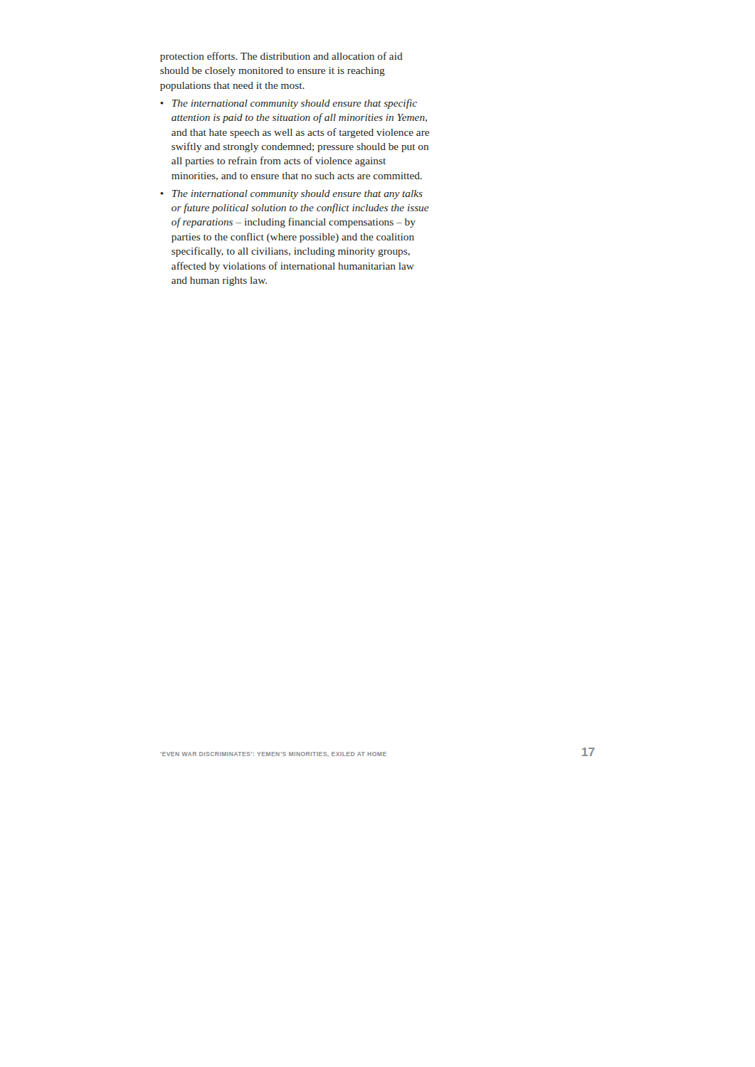protection efforts. The distribution and allocation of aid should be closely monitored to ensure it is reaching populations that need it the most.
The international community should ensure that specific attention is paid to the situation of all minorities in Yemen, and that hate speech as well as acts of targeted violence are swiftly and strongly condemned; pressure should be put on all parties to refrain from acts of violence against minorities, and to ensure that no such acts are committed.
The international community should ensure that any talks or future political solution to the conflict includes the issue of reparations – including financial compensations – by parties to the conflict (where possible) and the coalition specifically, to all civilians, including minority groups, affected by violations of international humanitarian law and human rights law.
‘Even war discriminates’: Yemen’s minorities, exiled at home
17